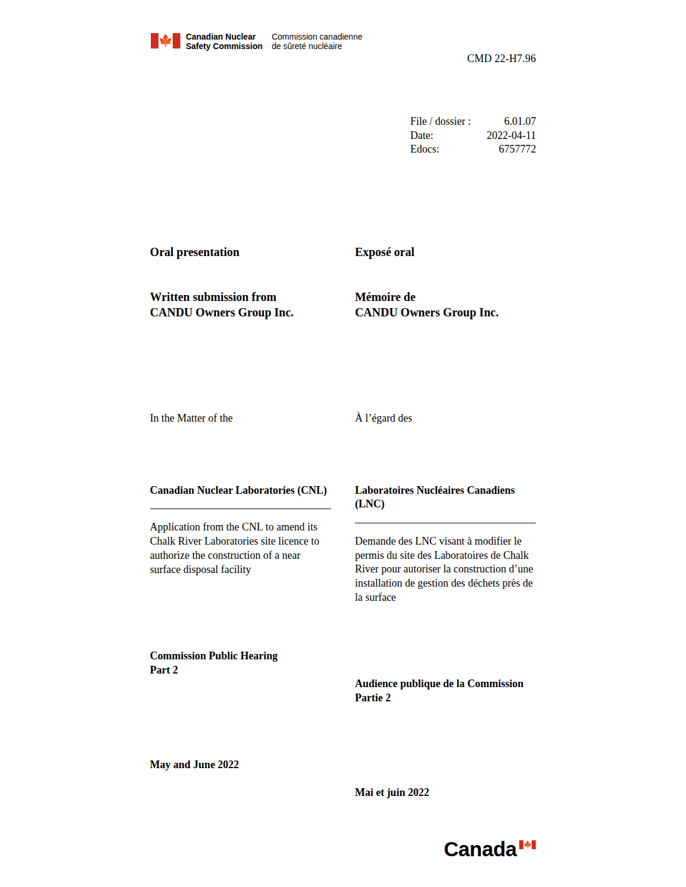🍁
Canadian Nuclear
Safety Commission Commission canadienne
de sûreté nucléaire
CMD 22-H7.96
| File / dossier : | 6.01.07 |
| Date: | 2022-04-11 |
| Edocs: | 6757772 |
Oral presentation
Written submission from
CANDU Owners Group Inc.
In the Matter of the
Canadian Nuclear Laboratories (CNL)
Application from the CNL to amend its Chalk River Laboratories site licence to authorize the construction of a near surface disposal facility
Commission Public Hearing
Part 2
May and June 2022
Exposé oral
Mémoire de
CANDU Owners Group Inc.
À l’égard des
Laboratoires Nucléaires Canadiens (LNC)
Demande des LNC visant à modifier le permis du site des Laboratoires de Chalk River pour autoriser la construction d’une installation de gestion des déchets près de la surface
Audience publique de la Commission
Partie 2
Mai et juin 2022
Canada 🍁